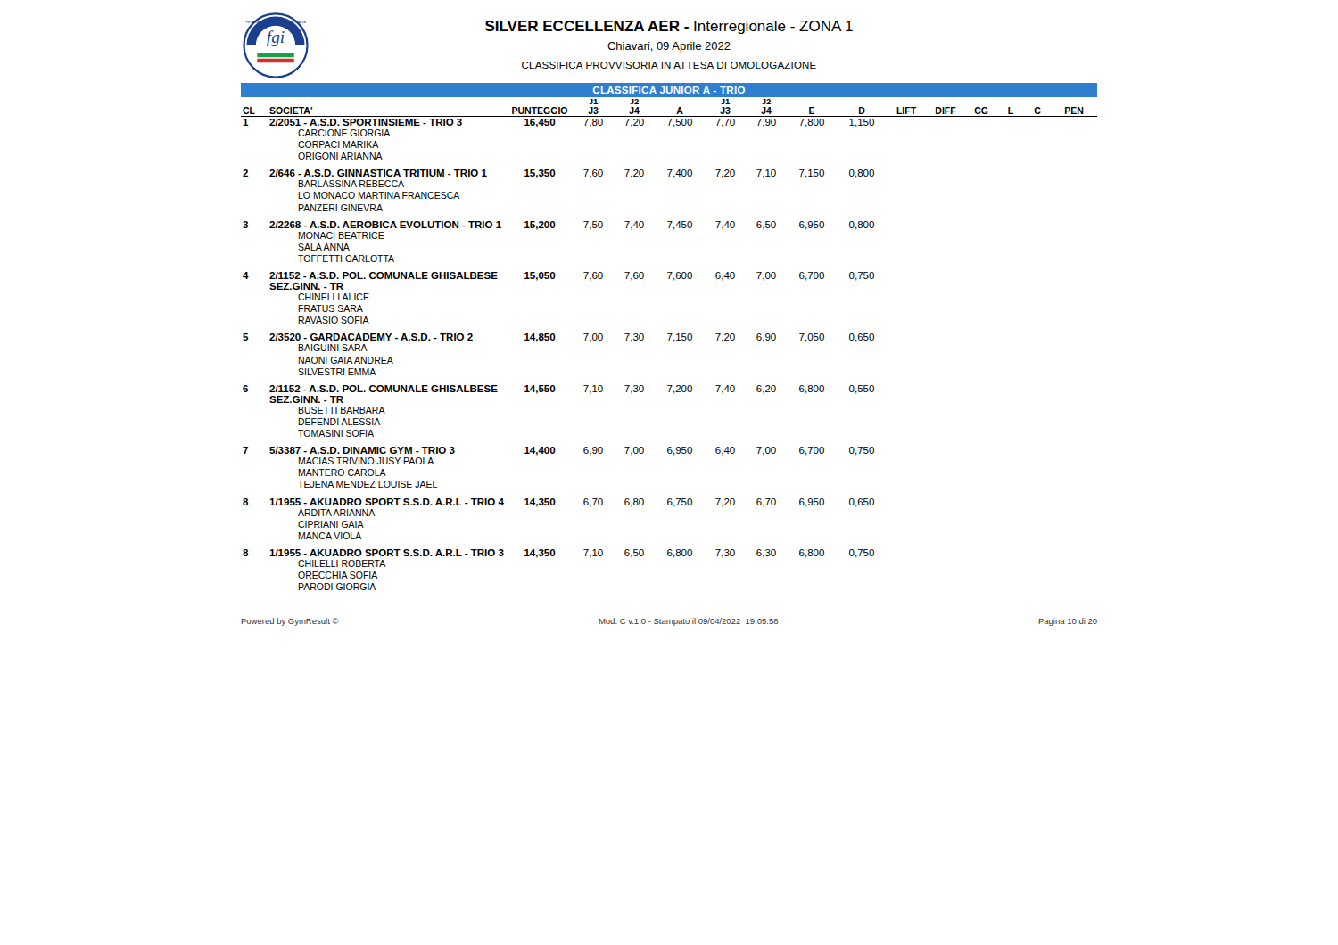fgi FEDERAZIONE GINNASTICA D'ITALIA
SILVER ECCELLENZA AER - Interregionale - ZONA 1
Chiavari, 09 Aprile 2022
CLASSIFICA PROVVISORIA IN ATTESA DI OMOLOGAZIONE
CLASSIFICA JUNIOR A - TRIO
| | | | J1 | J2 | | J1 | J2 | | | | | | | | |
| CL | SOCIETA' | PUNTEGGIO | J3 | J4 | A | J3 | J4 | E | D | LIFT | DIFF | CG | L | C | PEN |
| 1 | 2/2051 - A.S.D. SPORTINSIEME - TRIO 3 | 16,450 | 7,80 | 7,20 | 7,500 | 7,70 | 7,90 | 7,800 | 1,150 | | | | | | |
| | CARCIONE GIORGIA | |
| | CORPACI MARIKA | |
| | ORIGONI ARIANNA | |
| 2 | 2/646 - A.S.D. GINNASTICA TRITIUM - TRIO 1 | 15,350 | 7,60 | 7,20 | 7,400 | 7,20 | 7,10 | 7,150 | 0,800 | | | | | | |
| | BARLASSINA REBECCA | |
| | LO MONACO MARTINA FRANCESCA | |
| | PANZERI GINEVRA | |
| 3 | 2/2268 - A.S.D. AEROBICA EVOLUTION - TRIO 1 | 15,200 | 7,50 | 7,40 | 7,450 | 7,40 | 6,50 | 6,950 | 0,800 | | | | | | |
| | MONACI BEATRICE | |
| | SALA ANNA | |
| | TOFFETTI CARLOTTA | |
| 4 | 2/1152 - A.S.D. POL. COMUNALE GHISALBESE SEZ.GINN. - TR | 15,050 | 7,60 | 7,60 | 7,600 | 6,40 | 7,00 | 6,700 | 0,750 | | | | | | |
| | CHINELLI ALICE | |
| | FRATUS SARA | |
| | RAVASIO SOFIA | |
| 5 | 2/3520 - GARDACADEMY - A.S.D. - TRIO 2 | 14,850 | 7,00 | 7,30 | 7,150 | 7,20 | 6,90 | 7,050 | 0,650 | | | | | | |
| | BAIGUINI SARA | |
| | NAONI GAIA ANDREA | |
| | SILVESTRI EMMA | |
| 6 | 2/1152 - A.S.D. POL. COMUNALE GHISALBESE SEZ.GINN. - TR | 14,550 | 7,10 | 7,30 | 7,200 | 7,40 | 6,20 | 6,800 | 0,550 | | | | | | |
| | BUSETTI BARBARA | |
| | DEFENDI ALESSIA | |
| | TOMASINI SOFIA | |
| 7 | 5/3387 - A.S.D. DINAMIC GYM - TRIO 3 | 14,400 | 6,90 | 7,00 | 6,950 | 6,40 | 7,00 | 6,700 | 0,750 | | | | | | |
| | MACIAS TRIVINO JUSY PAOLA | |
| | MANTERO CAROLA | |
| | TEJENA MENDEZ LOUISE JAEL | |
| 8 | 1/1955 - AKUADRO SPORT S.S.D. A.R.L - TRIO 4 | 14,350 | 6,70 | 6,80 | 6,750 | 7,20 | 6,70 | 6,950 | 0,650 | | | | | | |
| | ARDITA ARIANNA | |
| | CIPRIANI GAIA | |
| | MANCA VIOLA | |
| 8 | 1/1955 - AKUADRO SPORT S.S.D. A.R.L - TRIO 3 | 14,350 | 7,10 | 6,50 | 6,800 | 7,30 | 6,30 | 6,800 | 0,750 | | | | | | |
| | CHILELLI ROBERTA | |
| | ORECCHIA SOFIA | |
| | PARODI GIORGIA | |
Powered by GymResult ©
Mod. C v.1.0 - Stampato il 09/04/2022 19:05:58
Pagina 10 di 20